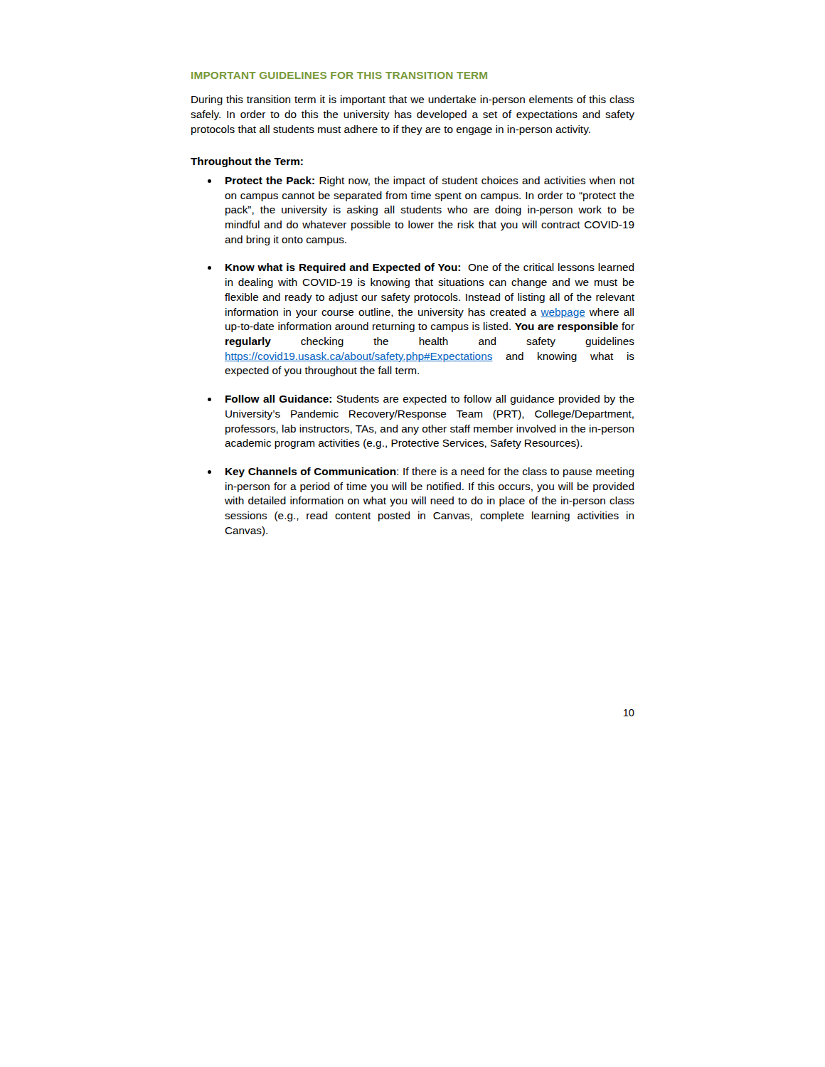IMPORTANT GUIDELINES FOR THIS TRANSITION TERM
During this transition term it is important that we undertake in-person elements of this class safely. In order to do this the university has developed a set of expectations and safety protocols that all students must adhere to if they are to engage in in-person activity.
Throughout the Term:
Protect the Pack: Right now, the impact of student choices and activities when not on campus cannot be separated from time spent on campus. In order to “protect the pack”, the university is asking all students who are doing in-person work to be mindful and do whatever possible to lower the risk that you will contract COVID-19 and bring it onto campus.
Know what is Required and Expected of You: One of the critical lessons learned in dealing with COVID-19 is knowing that situations can change and we must be flexible and ready to adjust our safety protocols. Instead of listing all of the relevant information in your course outline, the university has created a webpage where all up-to-date information around returning to campus is listed. You are responsible for regularly checking the health and safety guidelines https://covid19.usask.ca/about/safety.php#Expectations and knowing what is expected of you throughout the fall term.
Follow all Guidance: Students are expected to follow all guidance provided by the University’s Pandemic Recovery/Response Team (PRT), College/Department, professors, lab instructors, TAs, and any other staff member involved in the in-person academic program activities (e.g., Protective Services, Safety Resources).
Key Channels of Communication: If there is a need for the class to pause meeting in-person for a period of time you will be notified. If this occurs, you will be provided with detailed information on what you will need to do in place of the in-person class sessions (e.g., read content posted in Canvas, complete learning activities in Canvas).
10